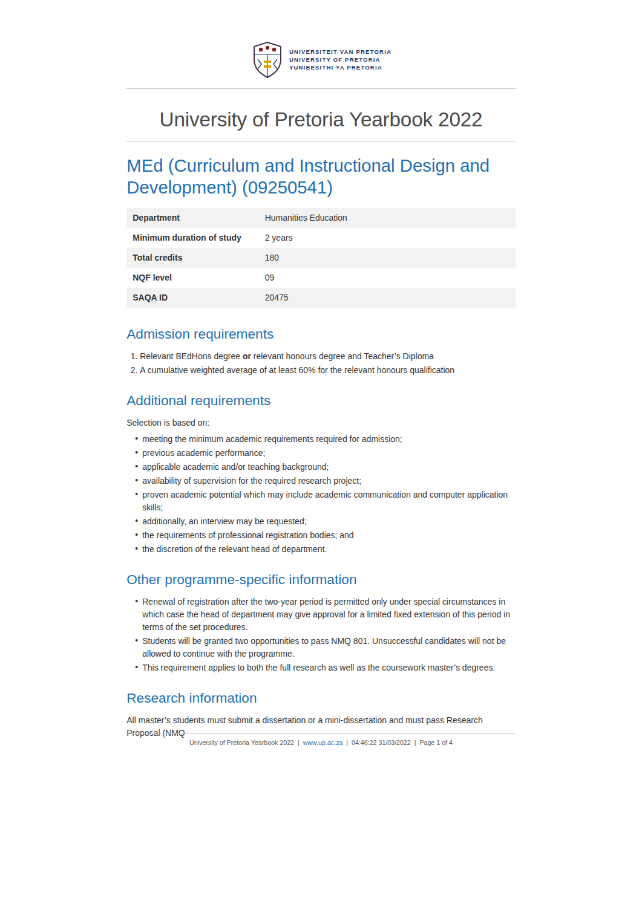Universiteit van Pretoria
University of Pretoria
Yunibesithi ya Pretoria
University of Pretoria Yearbook 2022
MEd (Curriculum and Instructional Design and Development) (09250541)
| Department | Humanities Education |
| Minimum duration of study | 2 years |
| Total credits | 180 |
| NQF level | 09 |
| SAQA ID | 20475 |
Admission requirements
Relevant BEdHons degree or relevant honours degree and Teacher’s Diploma
A cumulative weighted average of at least 60% for the relevant honours qualification
Additional requirements
Selection is based on:
meeting the minimum academic requirements required for admission;
previous academic performance;
applicable academic and/or teaching background;
availability of supervision for the required research project;
proven academic potential which may include academic communication and computer application skills;
additionally, an interview may be requested;
the requirements of professional registration bodies; and
the discretion of the relevant head of department.
Other programme-specific information
Renewal of registration after the two-year period is permitted only under special circumstances in which case the head of department may give approval for a limited fixed extension of this period in terms of the set procedures.
Students will be granted two opportunities to pass NMQ 801. Unsuccessful candidates will not be allowed to continue with the programme.
This requirement applies to both the full research as well as the coursework master’s degrees.
Research information
All master’s students must submit a dissertation or a mini-dissertation and must pass Research Proposal (NMQ
University of Pretoria Yearbook 2022 | www.up.ac.za | 04:46:22 31/03/2022 | Page 1 of 4